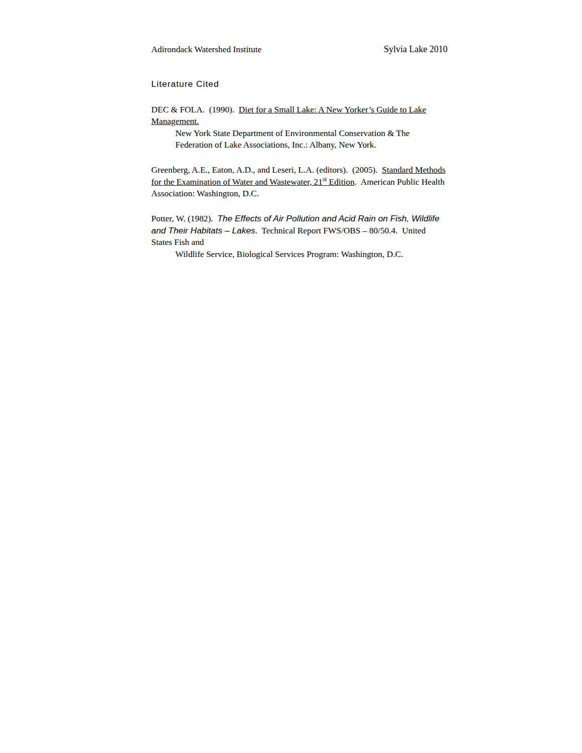Adirondack Watershed Institute Sylvia Lake 2010
Literature Cited
DEC & FOLA. (1990). Diet for a Small Lake: A New Yorker’s Guide to Lake Management. New York State Department of Environmental Conservation & The Federation of Lake Associations, Inc.: Albany, New York.
Greenberg, A.E., Eaton, A.D., and Leseri, L.A. (editors). (2005). Standard Methods for the Examination of Water and Wastewater, 21st Edition. American Public Health Association: Washington, D.C.
Potter, W. (1982). The Effects of Air Pollution and Acid Rain on Fish, Wildlife and Their Habitats – Lakes. Technical Report FWS/OBS – 80/50.4. United States Fish and Wildlife Service, Biological Services Program: Washington, D.C.